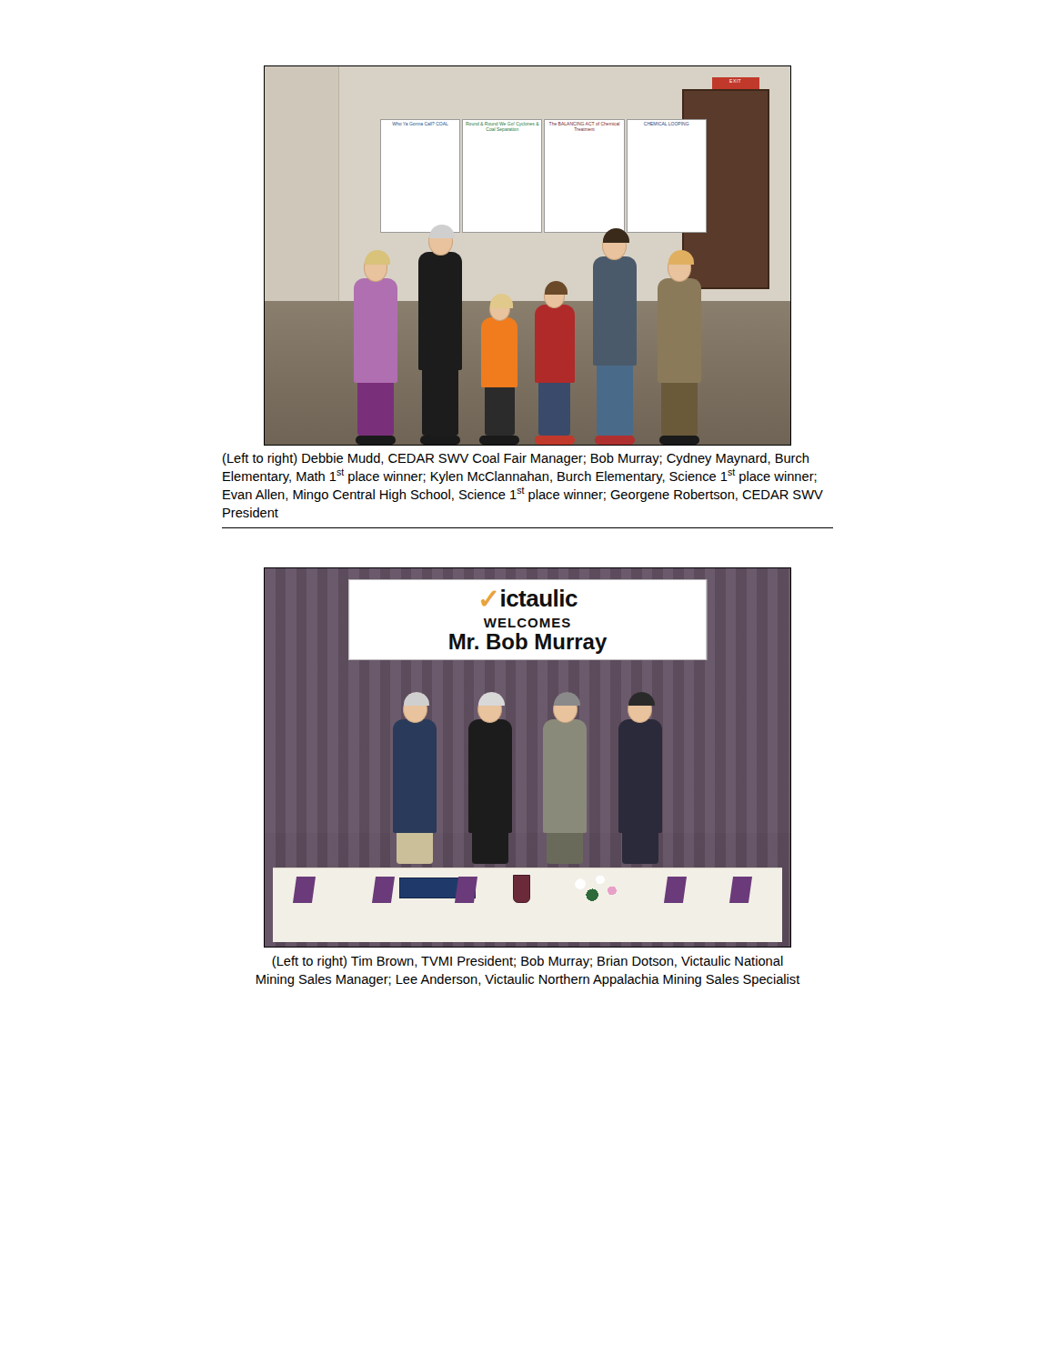EXIT
Who Ya Gonna Call? COAL
Round & Round We Go! Cyclones & Coal Separation
The BALANCING ACT of Chemical Treatment
CHEMICAL LOOPING
(Left to right) Debbie Mudd, CEDAR SWV Coal Fair Manager; Bob Murray; Cydney Maynard, Burch Elementary, Math 1st place winner; Kylen McClannahan, Burch Elementary, Science 1st place winner; Evan Allen, Mingo Central High School, Science 1st place winner; Georgene Robertson, CEDAR SWV President
✓ictaulic
WELCOMES
Mr. Bob Murray
(Left to right) Tim Brown, TVMI President; Bob Murray; Brian Dotson, Victaulic National Mining Sales Manager; Lee Anderson, Victaulic Northern Appalachia Mining Sales Specialist